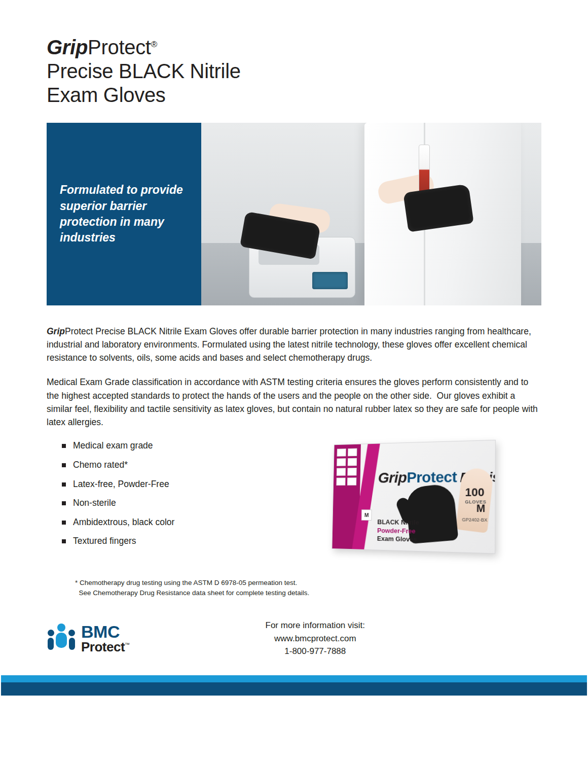Grip Protect®
Precise BLACK Nitrile
Exam Gloves
Formulated to provide superior barrier protection in many industries
Grip Protect Precise BLACK Nitrile Exam Gloves offer durable barrier protection in many industries ranging from healthcare, industrial and laboratory environments. Formulated using the latest nitrile technology, these gloves offer excellent chemical resistance to solvents, oils, some acids and bases and select chemotherapy drugs.
Medical Exam Grade classification in accordance with ASTM testing criteria ensures the gloves perform consistently and to the highest accepted standards to protect the hands of the users and the people on the other side. Our gloves exhibit a similar feel, flexibility and tactile sensitivity as latex gloves, but contain no natural rubber latex so they are safe for people with latex allergies.
Medical exam grade
Chemo rated*
Latex-free, Powder-Free
Non-sterile
Ambidextrous, black color
Textured fingers
M
Grip Protect Precise
100GLOVES
M
GP2402-BX
BLACK Nitrile
Powder-Free
Exam Gloves
* Chemotherapy drug testing using the ASTM D 6978-05 permeation test.
See Chemotherapy Drug Resistance data sheet for complete testing details.
BMC
Protect™
For more information visit:
www.bmcprotect.com
1-800-977-7888